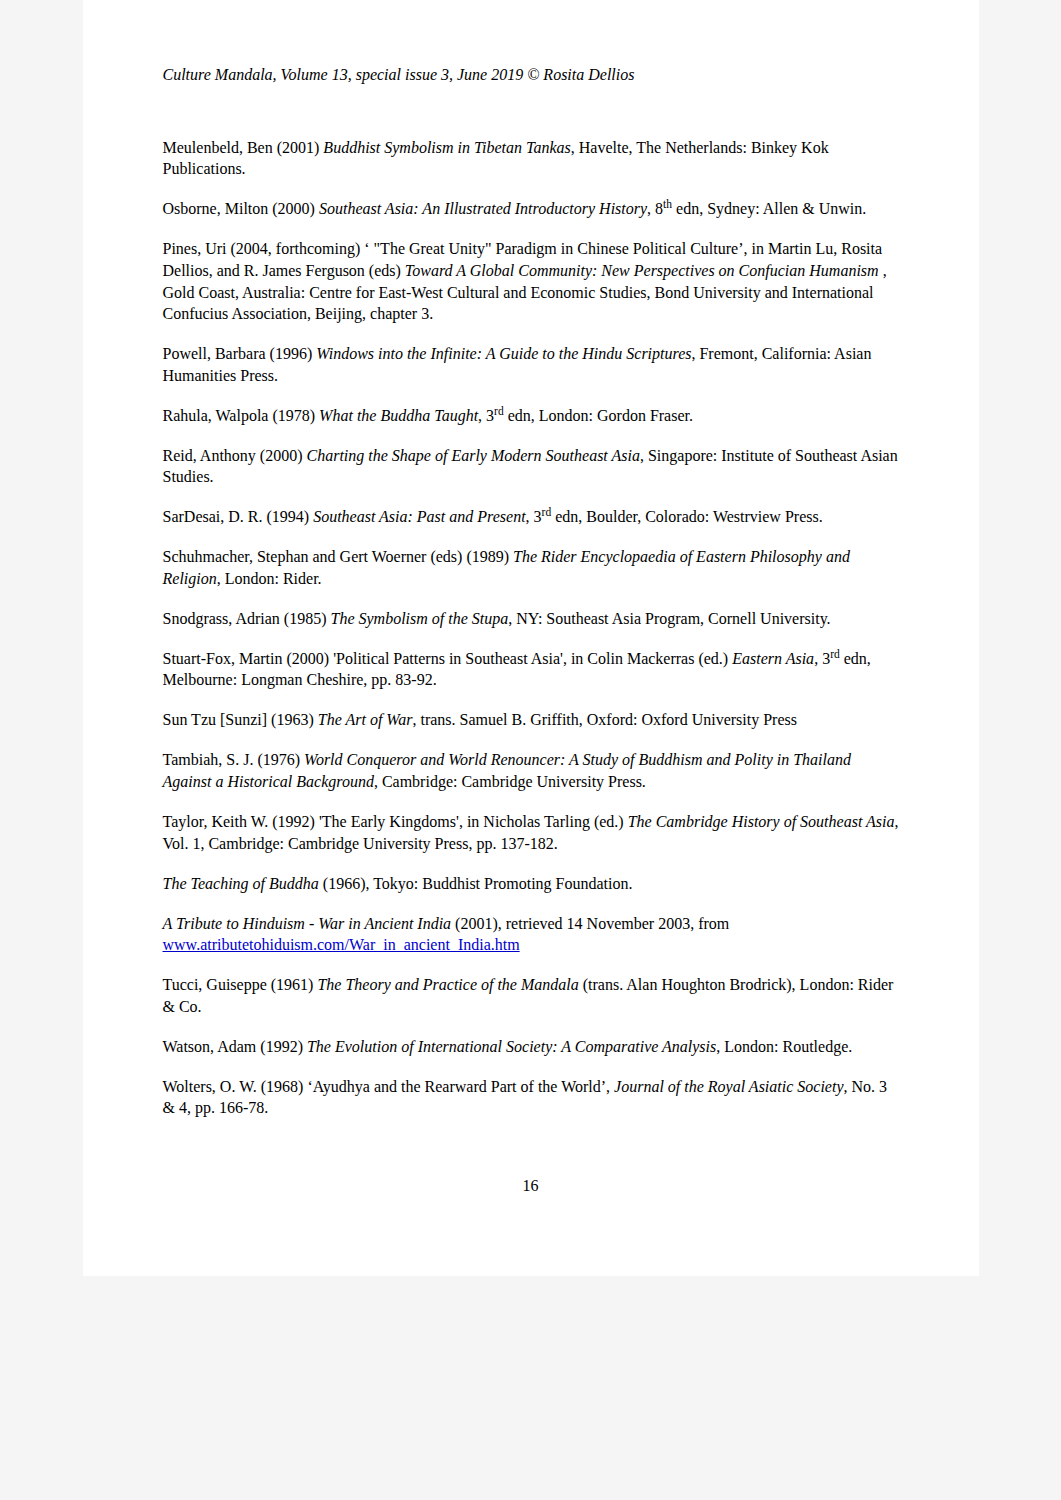Culture Mandala, Volume 13, special issue 3, June 2019 © Rosita Dellios
Meulenbeld, Ben (2001) Buddhist Symbolism in Tibetan Tankas, Havelte, The Netherlands: Binkey Kok Publications.
Osborne, Milton (2000) Southeast Asia: An Illustrated Introductory History, 8th edn, Sydney: Allen & Unwin.
Pines, Uri (2004, forthcoming) ‘ "The Great Unity" Paradigm in Chinese Political Culture’, in Martin Lu, Rosita Dellios, and R. James Ferguson (eds) Toward A Global Community: New Perspectives on Confucian Humanism , Gold Coast, Australia: Centre for East-West Cultural and Economic Studies, Bond University and International Confucius Association, Beijing, chapter 3.
Powell, Barbara (1996) Windows into the Infinite: A Guide to the Hindu Scriptures, Fremont, California: Asian Humanities Press.
Rahula, Walpola (1978) What the Buddha Taught, 3rd edn, London: Gordon Fraser.
Reid, Anthony (2000) Charting the Shape of Early Modern Southeast Asia, Singapore: Institute of Southeast Asian Studies.
SarDesai, D. R. (1994) Southeast Asia: Past and Present, 3rd edn, Boulder, Colorado: Westrview Press.
Schuhmacher, Stephan and Gert Woerner (eds) (1989) The Rider Encyclopaedia of Eastern Philosophy and Religion, London: Rider.
Snodgrass, Adrian (1985) The Symbolism of the Stupa, NY: Southeast Asia Program, Cornell University.
Stuart-Fox, Martin (2000) 'Political Patterns in Southeast Asia', in Colin Mackerras (ed.) Eastern Asia, 3rd edn, Melbourne: Longman Cheshire, pp. 83-92.
Sun Tzu [Sunzi] (1963) The Art of War, trans. Samuel B. Griffith, Oxford: Oxford University Press
Tambiah, S. J. (1976) World Conqueror and World Renouncer: A Study of Buddhism and Polity in Thailand Against a Historical Background, Cambridge: Cambridge University Press.
Taylor, Keith W. (1992) 'The Early Kingdoms', in Nicholas Tarling (ed.) The Cambridge History of Southeast Asia, Vol. 1, Cambridge: Cambridge University Press, pp. 137-182.
The Teaching of Buddha (1966), Tokyo: Buddhist Promoting Foundation.
A Tribute to Hinduism - War in Ancient India (2001), retrieved 14 November 2003, from www.atributetohiduism.com/War_in_ancient_India.htm
Tucci, Guiseppe (1961) The Theory and Practice of the Mandala (trans. Alan Houghton Brodrick), London: Rider & Co.
Watson, Adam (1992) The Evolution of International Society: A Comparative Analysis, London: Routledge.
Wolters, O. W. (1968) ‘Ayudhya and the Rearward Part of the World’, Journal of the Royal Asiatic Society, No. 3 & 4, pp. 166-78.
16